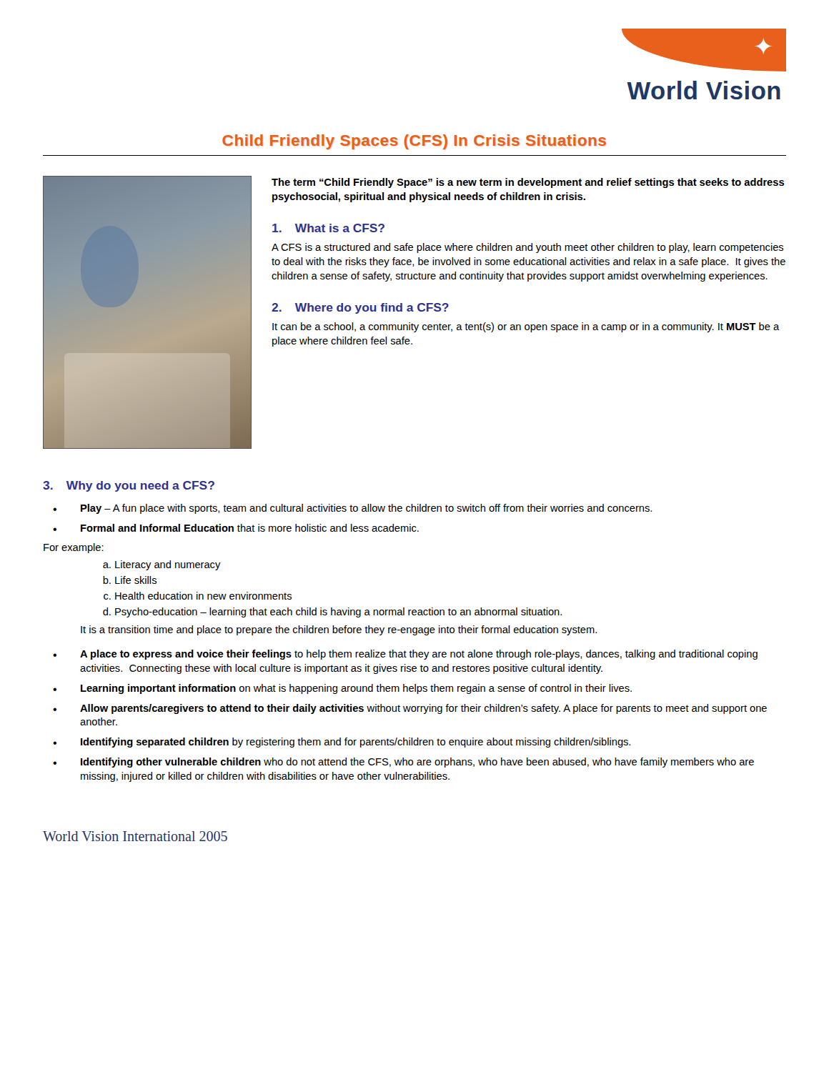✦
World Vision
Child Friendly Spaces (CFS) In Crisis Situations
The term “Child Friendly Space” is a new term in development and relief settings that seeks to address psychosocial, spiritual and physical needs of children in crisis.
1. What is a CFS?
A CFS is a structured and safe place where children and youth meet other children to play, learn competencies to deal with the risks they face, be involved in some educational activities and relax in a safe place. It gives the children a sense of safety, structure and continuity that provides support amidst overwhelming experiences.
2. Where do you find a CFS?
It can be a school, a community center, a tent(s) or an open space in a camp or in a community. It MUST be a place where children feel safe.
3. Why do you need a CFS?
Play – A fun place with sports, team and cultural activities to allow the children to switch off from their worries and concerns.
Formal and Informal Education that is more holistic and less academic.
For example:
Literacy and numeracy
Life skills
Health education in new environments
Psycho-education – learning that each child is having a normal reaction to an abnormal situation.
It is a transition time and place to prepare the children before they re-engage into their formal education system.
A place to express and voice their feelings to help them realize that they are not alone through role-plays, dances, talking and traditional coping activities. Connecting these with local culture is important as it gives rise to and restores positive cultural identity.
Learning important information on what is happening around them helps them regain a sense of control in their lives.
Allow parents/caregivers to attend to their daily activities without worrying for their children’s safety. A place for parents to meet and support one another.
Identifying separated children by registering them and for parents/children to enquire about missing children/siblings.
Identifying other vulnerable children who do not attend the CFS, who are orphans, who have been abused, who have family members who are missing, injured or killed or children with disabilities or have other vulnerabilities.
World Vision International 2005